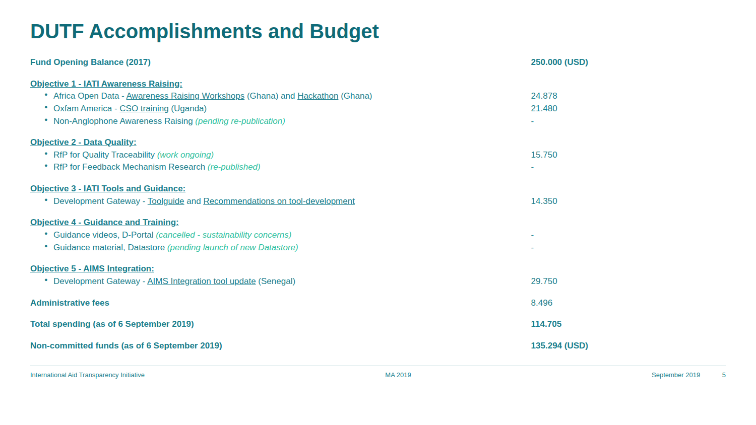DUTF Accomplishments and Budget
| Fund Opening Balance (2017) | 250.000 (USD) |
| Objective 1 - IATI Awareness Raising: | |
| Africa Open Data - Awareness Raising Workshops (Ghana) and Hackathon (Ghana) | 24.878 |
| Oxfam America - CSO training (Uganda) | 21.480 |
| Non-Anglophone Awareness Raising (pending re-publication) | - |
| Objective 2 - Data Quality: | |
| RfP for Quality Traceability (work ongoing) | 15.750 |
| RfP for Feedback Mechanism Research (re-published) | - |
| Objective 3 - IATI Tools and Guidance: | |
| Development Gateway - Toolguide and Recommendations on tool-development | 14.350 |
| Objective 4 - Guidance and Training: | |
| Guidance videos, D-Portal (cancelled - sustainability concerns) | - |
| Guidance material, Datastore (pending launch of new Datastore) | - |
| Objective 5 - AIMS Integration: | |
| Development Gateway - AIMS Integration tool update (Senegal) | 29.750 |
| Administrative fees | 8.496 |
| Total spending (as of 6 September 2019) | 114.705 |
| Non-committed funds (as of 6 September 2019) | 135.294 (USD) |
International Aid Transparency Initiative
MA 2019
September 2019 5